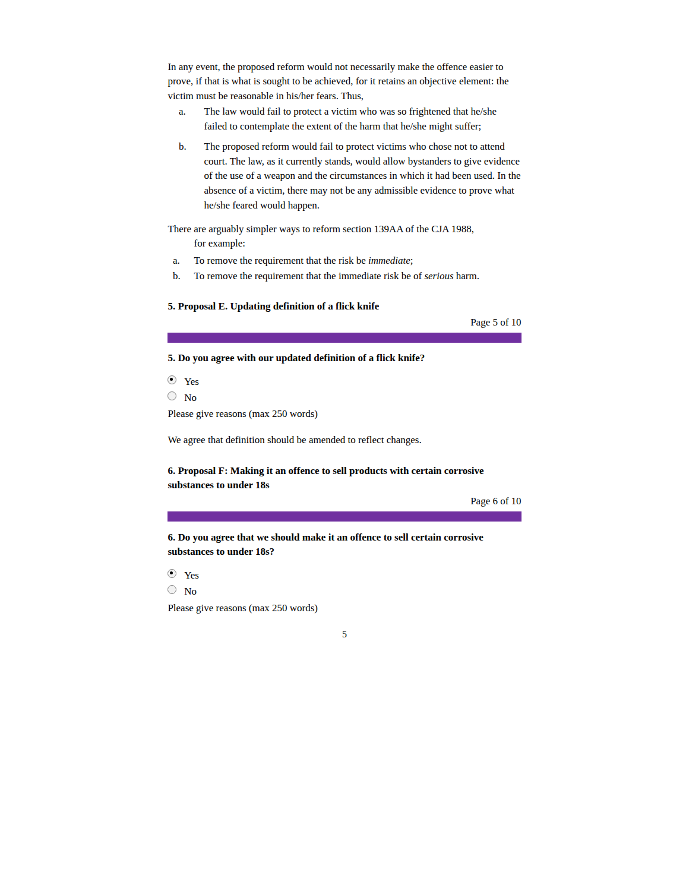In any event, the proposed reform would not necessarily make the offence easier to prove, if that is what is sought to be achieved, for it retains an objective element: the victim must be reasonable in his/her fears. Thus,
a. The law would fail to protect a victim who was so frightened that he/she failed to contemplate the extent of the harm that he/she might suffer;
b. The proposed reform would fail to protect victims who chose not to attend court. The law, as it currently stands, would allow bystanders to give evidence of the use of a weapon and the circumstances in which it had been used. In the absence of a victim, there may not be any admissible evidence to prove what he/she feared would happen.
There are arguably simpler ways to reform section 139AA of the CJA 1988,for example:
a. To remove the requirement that the risk be immediate;
b. To remove the requirement that the immediate risk be of serious harm.
5. Proposal E. Updating definition of a flick knife
Page 5 of 10
5. Do you agree with our updated definition of a flick knife?
Yes
No
Please give reasons (max 250 words)
We agree that definition should be amended to reflect changes.
6. Proposal F: Making it an offence to sell products with certain corrosive substances to under 18s
Page 6 of 10
6. Do you agree that we should make it an offence to sell certain corrosive substances to under 18s?
Yes
No
Please give reasons (max 250 words)
5